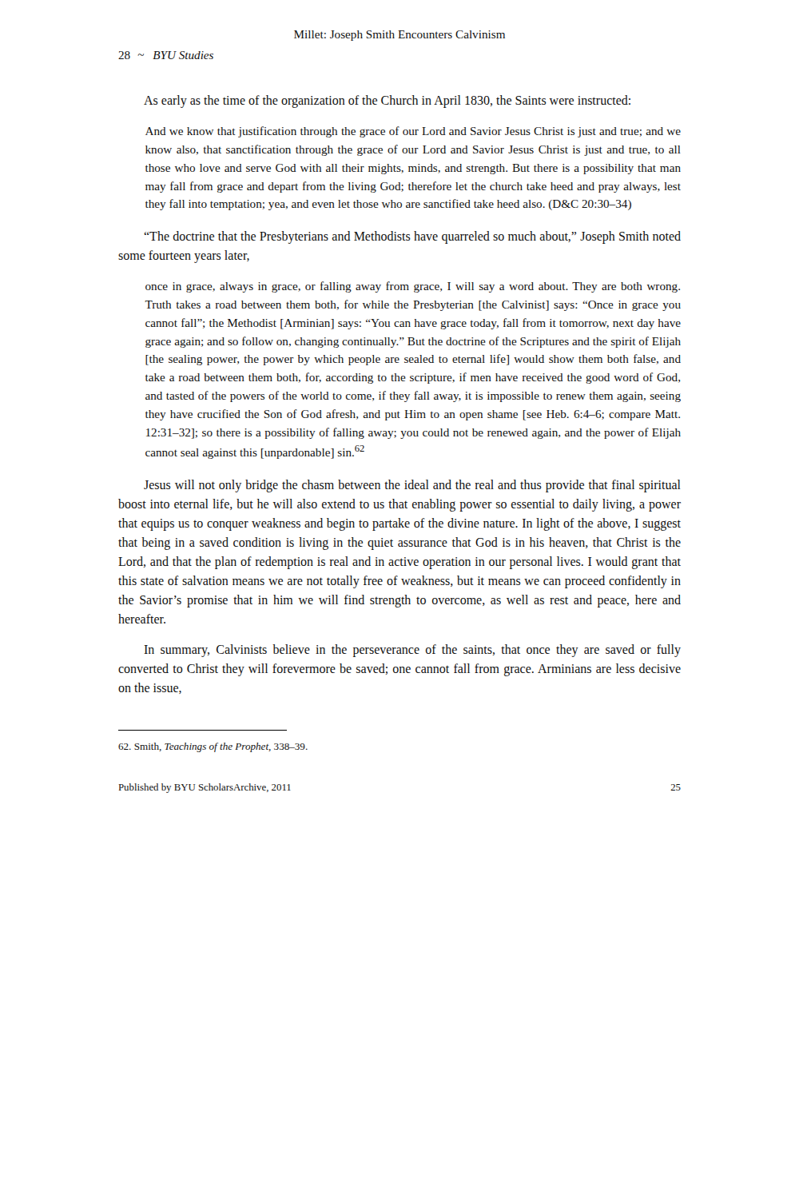Millet: Joseph Smith Encounters Calvinism
28 ~ BYU Studies
As early as the time of the organization of the Church in April 1830, the Saints were instructed:
And we know that justification through the grace of our Lord and Savior Jesus Christ is just and true; and we know also, that sanctification through the grace of our Lord and Savior Jesus Christ is just and true, to all those who love and serve God with all their mights, minds, and strength. But there is a possibility that man may fall from grace and depart from the living God; therefore let the church take heed and pray always, lest they fall into temptation; yea, and even let those who are sanctified take heed also. (D&C 20:30–34)
“The doctrine that the Presbyterians and Methodists have quarreled so much about,” Joseph Smith noted some fourteen years later,
once in grace, always in grace, or falling away from grace, I will say a word about. They are both wrong. Truth takes a road between them both, for while the Presbyterian [the Calvinist] says: “Once in grace you cannot fall”; the Methodist [Arminian] says: “You can have grace today, fall from it tomorrow, next day have grace again; and so follow on, changing continually.” But the doctrine of the Scriptures and the spirit of Elijah [the sealing power, the power by which people are sealed to eternal life] would show them both false, and take a road between them both, for, according to the scripture, if men have received the good word of God, and tasted of the powers of the world to come, if they fall away, it is impossible to renew them again, seeing they have crucified the Son of God afresh, and put Him to an open shame [see Heb. 6:4–6; compare Matt. 12:31–32]; so there is a possibility of falling away; you could not be renewed again, and the power of Elijah cannot seal against this [unpardonable] sin.62
Jesus will not only bridge the chasm between the ideal and the real and thus provide that final spiritual boost into eternal life, but he will also extend to us that enabling power so essential to daily living, a power that equips us to conquer weakness and begin to partake of the divine nature. In light of the above, I suggest that being in a saved condition is living in the quiet assurance that God is in his heaven, that Christ is the Lord, and that the plan of redemption is real and in active operation in our personal lives. I would grant that this state of salvation means we are not totally free of weakness, but it means we can proceed confidently in the Savior’s promise that in him we will find strength to overcome, as well as rest and peace, here and hereafter.
In summary, Calvinists believe in the perseverance of the saints, that once they are saved or fully converted to Christ they will forevermore be saved; one cannot fall from grace. Arminians are less decisive on the issue,
62. Smith, Teachings of the Prophet, 338–39.
Published by BYU ScholarsArchive, 2011 25